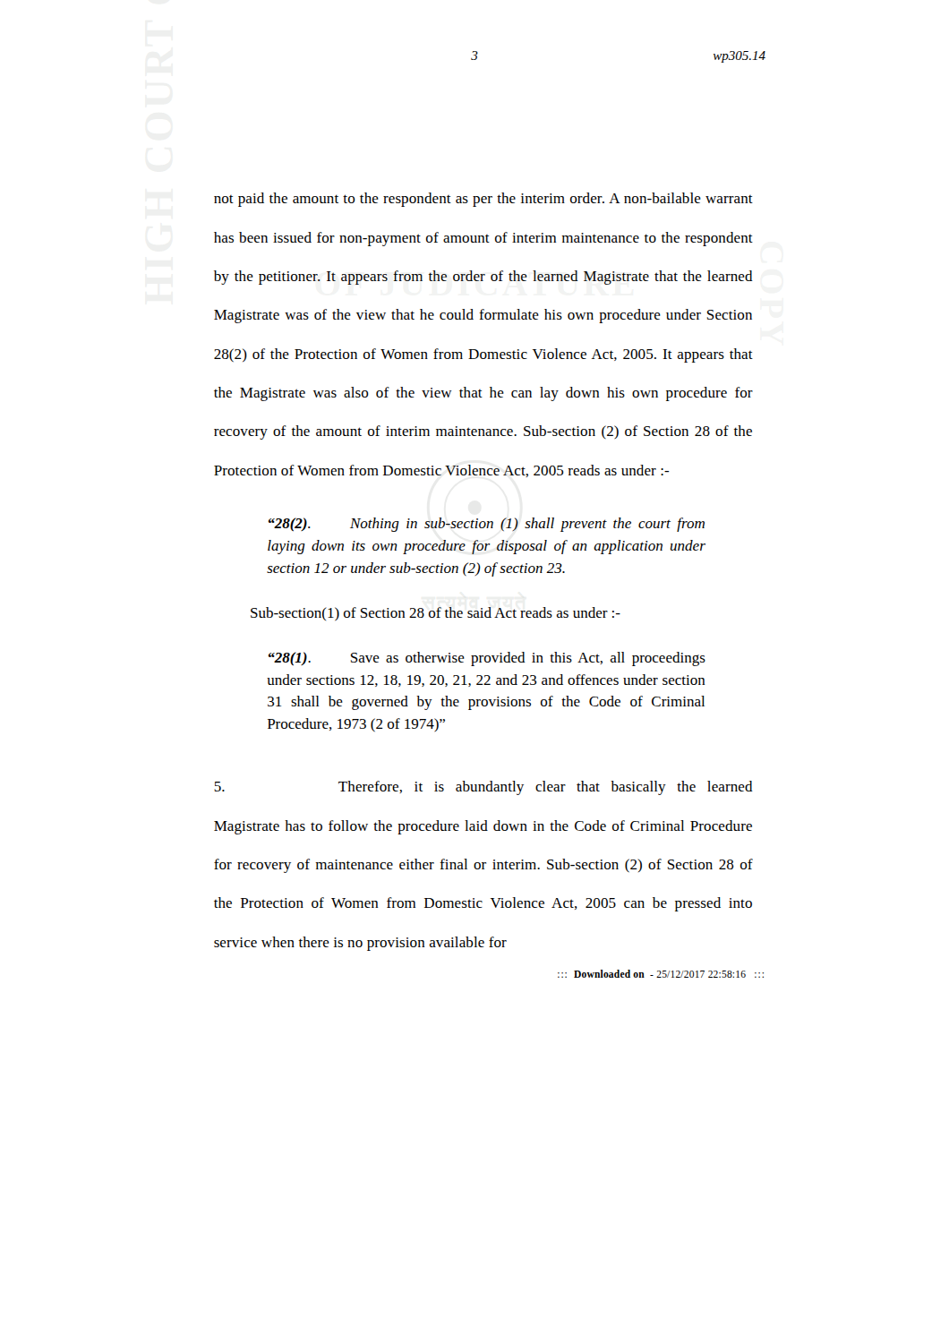HIGH COURT OF JUDICATURE AT BOMBAY
OF JUDICATURE
COPY
सत्यमेव जयते
3 wp305.14
not paid the amount to the respondent as per the interim order. A non-bailable warrant has been issued for non-payment of amount of interim maintenance to the respondent by the petitioner. It appears from the order of the learned Magistrate that the learned Magistrate was of the view that he could formulate his own procedure under Section 28(2) of the Protection of Women from Domestic Violence Act, 2005. It appears that the Magistrate was also of the view that he can lay down his own procedure for recovery of the amount of interim maintenance. Sub-section (2) of Section 28 of the Protection of Women from Domestic Violence Act, 2005 reads as under :-
“28(2). Nothing in sub-section (1) shall prevent the court from laying down its own procedure for disposal of an application under section 12 or under sub-section (2) of section 23.
Sub-section(1) of Section 28 of the said Act reads as under :-
“28(1). Save as otherwise provided in this Act, all proceedings under sections 12, 18, 19, 20, 21, 22 and 23 and offences under section 31 shall be governed by the provisions of the Code of Criminal Procedure, 1973 (2 of 1974)”
5. Therefore, it is abundantly clear that basically the learned Magistrate has to follow the procedure laid down in the Code of Criminal Procedure for recovery of maintenance either final or interim. Sub-section (2) of Section 28 of the Protection of Women from Domestic Violence Act, 2005 can be pressed into service when there is no provision available for
::: Downloaded on - 25/12/2017 22:58:16 :::